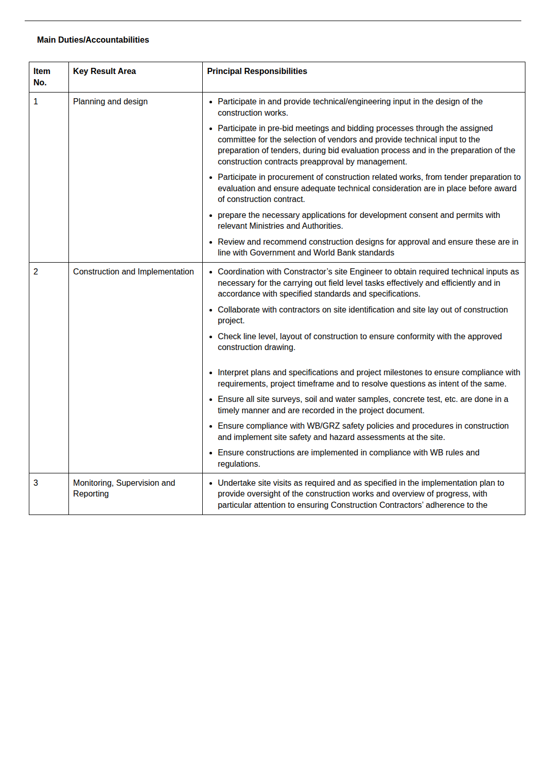Main Duties/Accountabilities
| Item No. | Key Result Area | Principal Responsibilities |
| --- | --- | --- |
| 1 | Planning and design | Participate in and provide technical/engineering input in the design of the construction works. Participate in pre-bid meetings and bidding processes through the assigned committee for the selection of vendors and provide technical input to the preparation of tenders, during bid evaluation process and in the preparation of the construction contracts preapproval by management. Participate in procurement of construction related works, from tender preparation to evaluation and ensure adequate technical consideration are in place before award of construction contract. prepare the necessary applications for development consent and permits with relevant Ministries and Authorities. Review and recommend construction designs for approval and ensure these are in line with Government and World Bank standards |
| 2 | Construction and Implementation | Coordination with Constractor’s site Engineer to obtain required technical inputs as necessary for the carrying out field level tasks effectively and efficiently and in accordance with specified standards and specifications. Collaborate with contractors on site identification and site lay out of construction project. Check line level, layout of construction to ensure conformity with the approved construction drawing. Interpret plans and specifications and project milestones to ensure compliance with requirements, project timeframe and to resolve questions as intent of the same. Ensure all site surveys, soil and water samples, concrete test, etc. are done in a timely manner and are recorded in the project document. Ensure compliance with WB/GRZ safety policies and procedures in construction and implement site safety and hazard assessments at the site. Ensure constructions are implemented in compliance with WB rules and regulations. |
| 3 | Monitoring, Supervision and Reporting | Undertake site visits as required and as specified in the implementation plan to provide oversight of the construction works and overview of progress, with particular attention to ensuring Construction Contractors’ adherence to the |